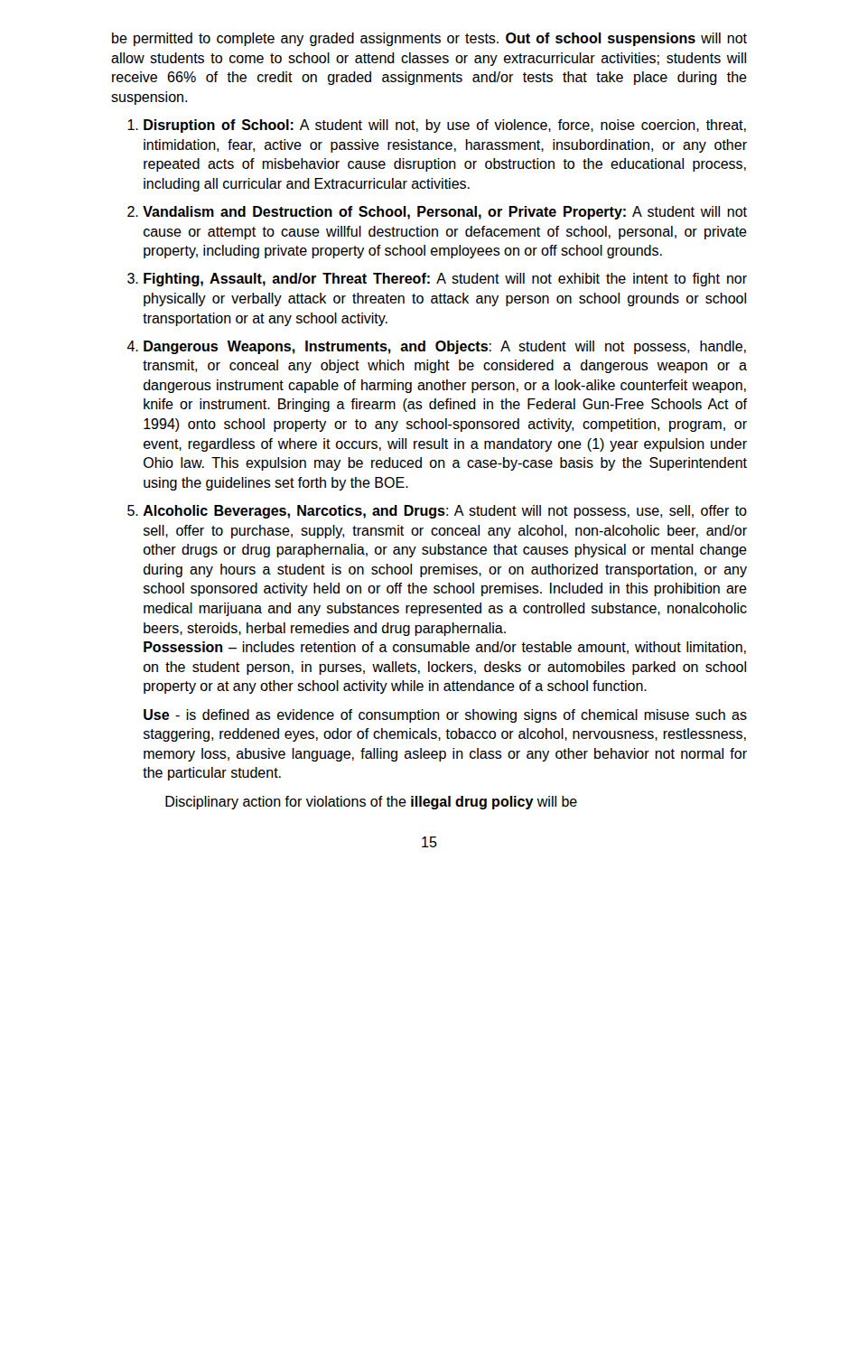be permitted to complete any graded assignments or tests. Out of school suspensions will not allow students to come to school or attend classes or any extracurricular activities; students will receive 66% of the credit on graded assignments and/or tests that take place during the suspension.
Disruption of School: A student will not, by use of violence, force, noise coercion, threat, intimidation, fear, active or passive resistance, harassment, insubordination, or any other repeated acts of misbehavior cause disruption or obstruction to the educational process, including all curricular and Extracurricular activities.
Vandalism and Destruction of School, Personal, or Private Property: A student will not cause or attempt to cause willful destruction or defacement of school, personal, or private property, including private property of school employees on or off school grounds.
Fighting, Assault, and/or Threat Thereof: A student will not exhibit the intent to fight nor physically or verbally attack or threaten to attack any person on school grounds or school transportation or at any school activity.
Dangerous Weapons, Instruments, and Objects: A student will not possess, handle, transmit, or conceal any object which might be considered a dangerous weapon or a dangerous instrument capable of harming another person, or a look-alike counterfeit weapon, knife or instrument. Bringing a firearm (as defined in the Federal Gun-Free Schools Act of 1994) onto school property or to any school-sponsored activity, competition, program, or event, regardless of where it occurs, will result in a mandatory one (1) year expulsion under Ohio law. This expulsion may be reduced on a case-by-case basis by the Superintendent using the guidelines set forth by the BOE.
Alcoholic Beverages, Narcotics, and Drugs: A student will not possess, use, sell, offer to sell, offer to purchase, supply, transmit or conceal any alcohol, non-alcoholic beer, and/or other drugs or drug paraphernalia, or any substance that causes physical or mental change during any hours a student is on school premises, or on authorized transportation, or any school sponsored activity held on or off the school premises. Included in this prohibition are medical marijuana and any substances represented as a controlled substance, nonalcoholic beers, steroids, herbal remedies and drug paraphernalia.
Possession – includes retention of a consumable and/or testable amount, without limitation, on the student person, in purses, wallets, lockers, desks or automobiles parked on school property or at any other school activity while in attendance of a school function.
Use - is defined as evidence of consumption or showing signs of chemical misuse such as staggering, reddened eyes, odor of chemicals, tobacco or alcohol, nervousness, restlessness, memory loss, abusive language, falling asleep in class or any other behavior not normal for the particular student.
Disciplinary action for violations of the illegal drug policy will be
15